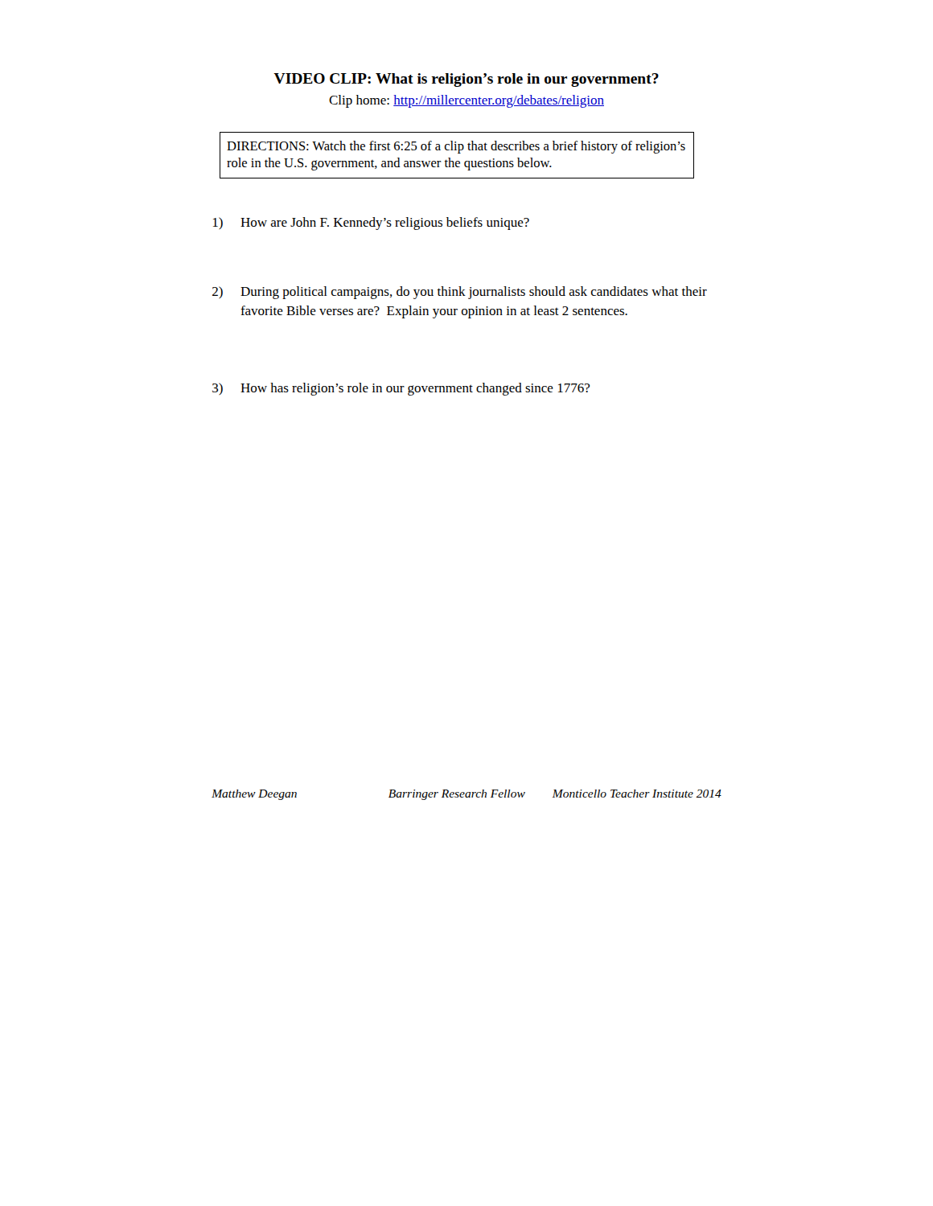VIDEO CLIP: What is religion’s role in our government?
Clip home: http://millercenter.org/debates/religion
DIRECTIONS: Watch the first 6:25 of a clip that describes a brief history of religion’s role in the U.S. government, and answer the questions below.
1) How are John F. Kennedy’s religious beliefs unique?
2) During political campaigns, do you think journalists should ask candidates what their favorite Bible verses are? Explain your opinion in at least 2 sentences.
3) How has religion’s role in our government changed since 1776?
Matthew Deegan
Barringer Research Fellow Monticello Teacher Institute 2014